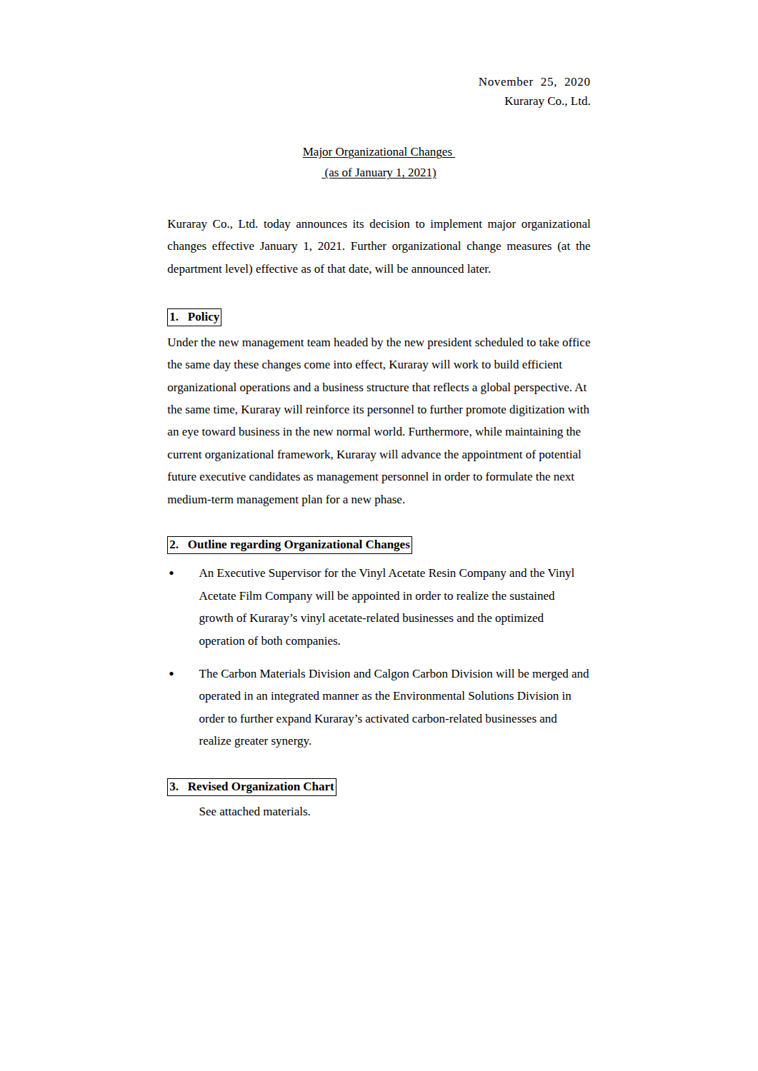November 25, 2020
Kuraray Co., Ltd.
Major Organizational Changes (as of January 1, 2021)
Kuraray Co., Ltd. today announces its decision to implement major organizational changes effective January 1, 2021. Further organizational change measures (at the department level) effective as of that date, will be announced later.
1. Policy
Under the new management team headed by the new president scheduled to take office the same day these changes come into effect, Kuraray will work to build efficient organizational operations and a business structure that reflects a global perspective. At the same time, Kuraray will reinforce its personnel to further promote digitization with an eye toward business in the new normal world. Furthermore, while maintaining the current organizational framework, Kuraray will advance the appointment of potential future executive candidates as management personnel in order to formulate the next medium-term management plan for a new phase.
2. Outline regarding Organizational Changes
An Executive Supervisor for the Vinyl Acetate Resin Company and the Vinyl Acetate Film Company will be appointed in order to realize the sustained growth of Kuraray’s vinyl acetate-related businesses and the optimized operation of both companies.
The Carbon Materials Division and Calgon Carbon Division will be merged and operated in an integrated manner as the Environmental Solutions Division in order to further expand Kuraray’s activated carbon-related businesses and realize greater synergy.
3. Revised Organization Chart
See attached materials.